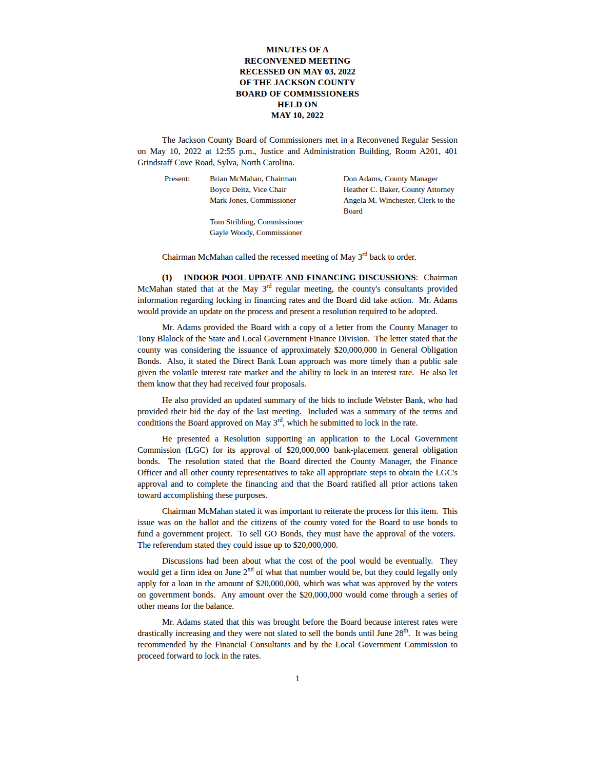MINUTES OF A
RECONVENED MEETING
RECESSED ON MAY 03, 2022
OF THE JACKSON COUNTY
BOARD OF COMMISSIONERS
HELD ON
MAY 10, 2022
The Jackson County Board of Commissioners met in a Reconvened Regular Session on May 10, 2022 at 12:55 p.m., Justice and Administration Building, Room A201, 401 Grindstaff Cove Road, Sylva, North Carolina.
| Present: | Brian McMahan, Chairman | Don Adams, County Manager |
| | Boyce Deitz, Vice Chair | Heather C. Baker, County Attorney |
| | Mark Jones, Commissioner | Angela M. Winchester, Clerk to the Board |
| | Tom Stribling, Commissioner | |
| | Gayle Woody, Commissioner | |
Chairman McMahan called the recessed meeting of May 3rd back to order.
(1) INDOOR POOL UPDATE AND FINANCING DISCUSSIONS: Chairman McMahan stated that at the May 3rd regular meeting, the county's consultants provided information regarding locking in financing rates and the Board did take action. Mr. Adams would provide an update on the process and present a resolution required to be adopted.
Mr. Adams provided the Board with a copy of a letter from the County Manager to Tony Blalock of the State and Local Government Finance Division. The letter stated that the county was considering the issuance of approximately $20,000,000 in General Obligation Bonds. Also, it stated the Direct Bank Loan approach was more timely than a public sale given the volatile interest rate market and the ability to lock in an interest rate. He also let them know that they had received four proposals.
He also provided an updated summary of the bids to include Webster Bank, who had provided their bid the day of the last meeting. Included was a summary of the terms and conditions the Board approved on May 3rd, which he submitted to lock in the rate.
He presented a Resolution supporting an application to the Local Government Commission (LGC) for its approval of $20,000,000 bank-placement general obligation bonds. The resolution stated that the Board directed the County Manager, the Finance Officer and all other county representatives to take all appropriate steps to obtain the LGC's approval and to complete the financing and that the Board ratified all prior actions taken toward accomplishing these purposes.
Chairman McMahan stated it was important to reiterate the process for this item. This issue was on the ballot and the citizens of the county voted for the Board to use bonds to fund a government project. To sell GO Bonds, they must have the approval of the voters. The referendum stated they could issue up to $20,000,000.
Discussions had been about what the cost of the pool would be eventually. They would get a firm idea on June 2nd of what that number would be, but they could legally only apply for a loan in the amount of $20,000,000, which was what was approved by the voters on government bonds. Any amount over the $20,000,000 would come through a series of other means for the balance.
Mr. Adams stated that this was brought before the Board because interest rates were drastically increasing and they were not slated to sell the bonds until June 28th. It was being recommended by the Financial Consultants and by the Local Government Commission to proceed forward to lock in the rates.
1